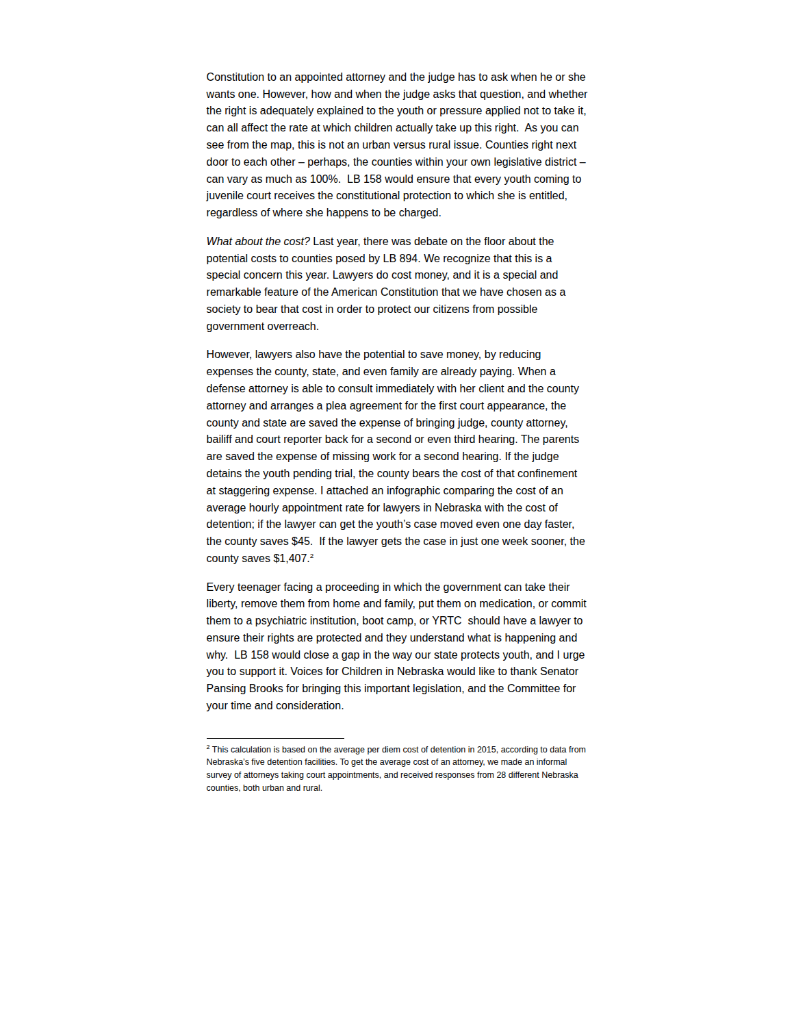Constitution to an appointed attorney and the judge has to ask when he or she wants one. However, how and when the judge asks that question, and whether the right is adequately explained to the youth or pressure applied not to take it, can all affect the rate at which children actually take up this right. As you can see from the map, this is not an urban versus rural issue. Counties right next door to each other – perhaps, the counties within your own legislative district – can vary as much as 100%. LB 158 would ensure that every youth coming to juvenile court receives the constitutional protection to which she is entitled, regardless of where she happens to be charged.
What about the cost? Last year, there was debate on the floor about the potential costs to counties posed by LB 894. We recognize that this is a special concern this year. Lawyers do cost money, and it is a special and remarkable feature of the American Constitution that we have chosen as a society to bear that cost in order to protect our citizens from possible government overreach.
However, lawyers also have the potential to save money, by reducing expenses the county, state, and even family are already paying. When a defense attorney is able to consult immediately with her client and the county attorney and arranges a plea agreement for the first court appearance, the county and state are saved the expense of bringing judge, county attorney, bailiff and court reporter back for a second or even third hearing. The parents are saved the expense of missing work for a second hearing. If the judge detains the youth pending trial, the county bears the cost of that confinement at staggering expense. I attached an infographic comparing the cost of an average hourly appointment rate for lawyers in Nebraska with the cost of detention; if the lawyer can get the youth’s case moved even one day faster, the county saves $45. If the lawyer gets the case in just one week sooner, the county saves $1,407.2
Every teenager facing a proceeding in which the government can take their liberty, remove them from home and family, put them on medication, or commit them to a psychiatric institution, boot camp, or YRTC should have a lawyer to ensure their rights are protected and they understand what is happening and why. LB 158 would close a gap in the way our state protects youth, and I urge you to support it. Voices for Children in Nebraska would like to thank Senator Pansing Brooks for bringing this important legislation, and the Committee for your time and consideration.
2 This calculation is based on the average per diem cost of detention in 2015, according to data from Nebraska’s five detention facilities. To get the average cost of an attorney, we made an informal survey of attorneys taking court appointments, and received responses from 28 different Nebraska counties, both urban and rural.